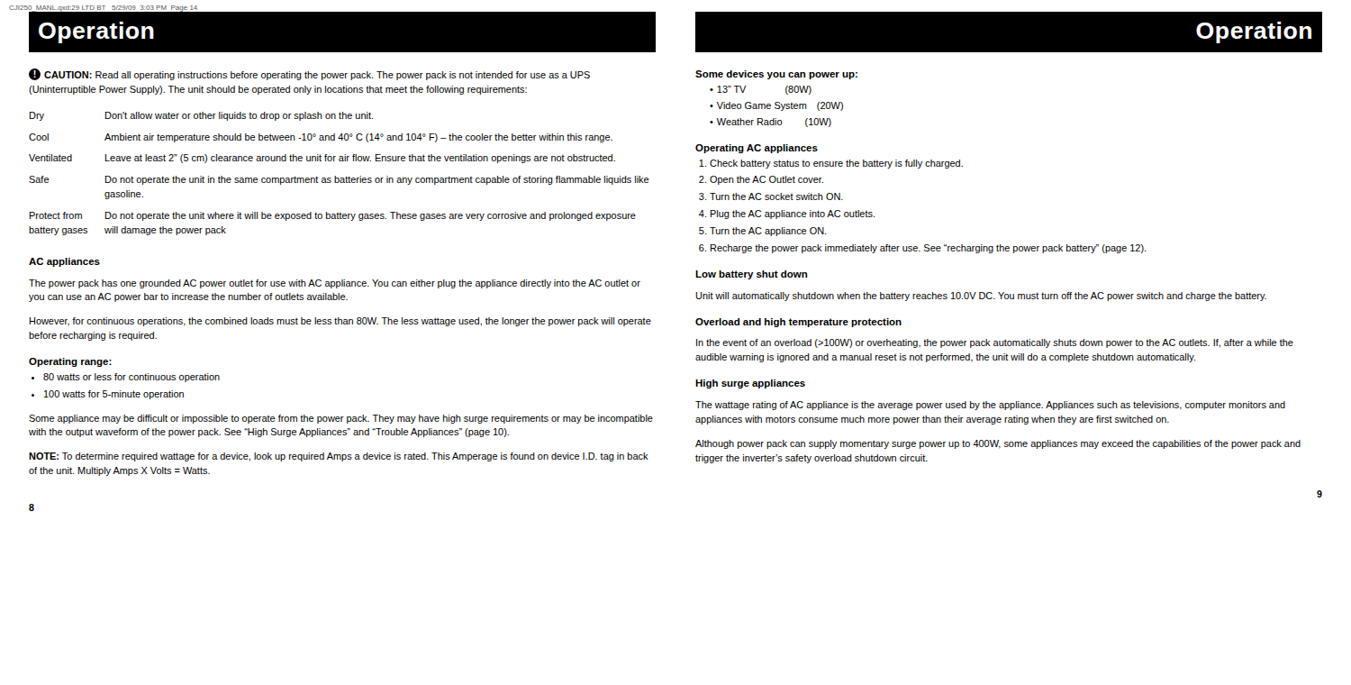CJI250_MANL.qxd:29 LTD BT 5/29/09 3:03 PM Page 14
Operation
!CAUTION: Read all operating instructions before operating the power pack. The power pack is not intended for use as a UPS (Uninterruptible Power Supply). The unit should be operated only in locations that meet the following requirements:
| Dry | Don't allow water or other liquids to drop or splash on the unit. |
| Cool | Ambient air temperature should be between -10° and 40° C (14° and 104° F) – the cooler the better within this range. |
| Ventilated | Leave at least 2” (5 cm) clearance around the unit for air flow. Ensure that the ventilation openings are not obstructed. |
| Safe | Do not operate the unit in the same compartment as batteries or in any compartment capable of storing flammable liquids like gasoline. |
| Protect from battery gases | Do not operate the unit where it will be exposed to battery gases. These gases are very corrosive and prolonged exposure will damage the power pack |
AC appliances
The power pack has one grounded AC power outlet for use with AC appliance. You can either plug the appliance directly into the AC outlet or you can use an AC power bar to increase the number of outlets available.
However, for continuous operations, the combined loads must be less than 80W. The less wattage used, the longer the power pack will operate before recharging is required.
Operating range:
80 watts or less for continuous operation
100 watts for 5-minute operation
Some appliance may be difficult or impossible to operate from the power pack. They may have high surge requirements or may be incompatible with the output waveform of the power pack. See “High Surge Appliances” and “Trouble Appliances” (page 10).
NOTE: To determine required wattage for a device, look up required Amps a device is rated. This Amperage is found on device I.D. tag in back of the unit. Multiply Amps X Volts = Watts.
8
Operation
Some devices you can power up:
•13” TV (80W)
•Video Game System (20W)
•Weather Radio (10W)
Operating AC appliances
Check battery status to ensure the battery is fully charged.
Open the AC Outlet cover.
Turn the AC socket switch ON.
Plug the AC appliance into AC outlets.
Turn the AC appliance ON.
Recharge the power pack immediately after use. See “recharging the power pack battery” (page 12).
Low battery shut down
Unit will automatically shutdown when the battery reaches 10.0V DC. You must turn off the AC power switch and charge the battery.
Overload and high temperature protection
In the event of an overload (>100W) or overheating, the power pack automatically shuts down power to the AC outlets. If, after a while the audible warning is ignored and a manual reset is not performed, the unit will do a complete shutdown automatically.
High surge appliances
The wattage rating of AC appliance is the average power used by the appliance. Appliances such as televisions, computer monitors and appliances with motors consume much more power than their average rating when they are first switched on.
Although power pack can supply momentary surge power up to 400W, some appliances may exceed the capabilities of the power pack and trigger the inverter’s safety overload shutdown circuit.
9